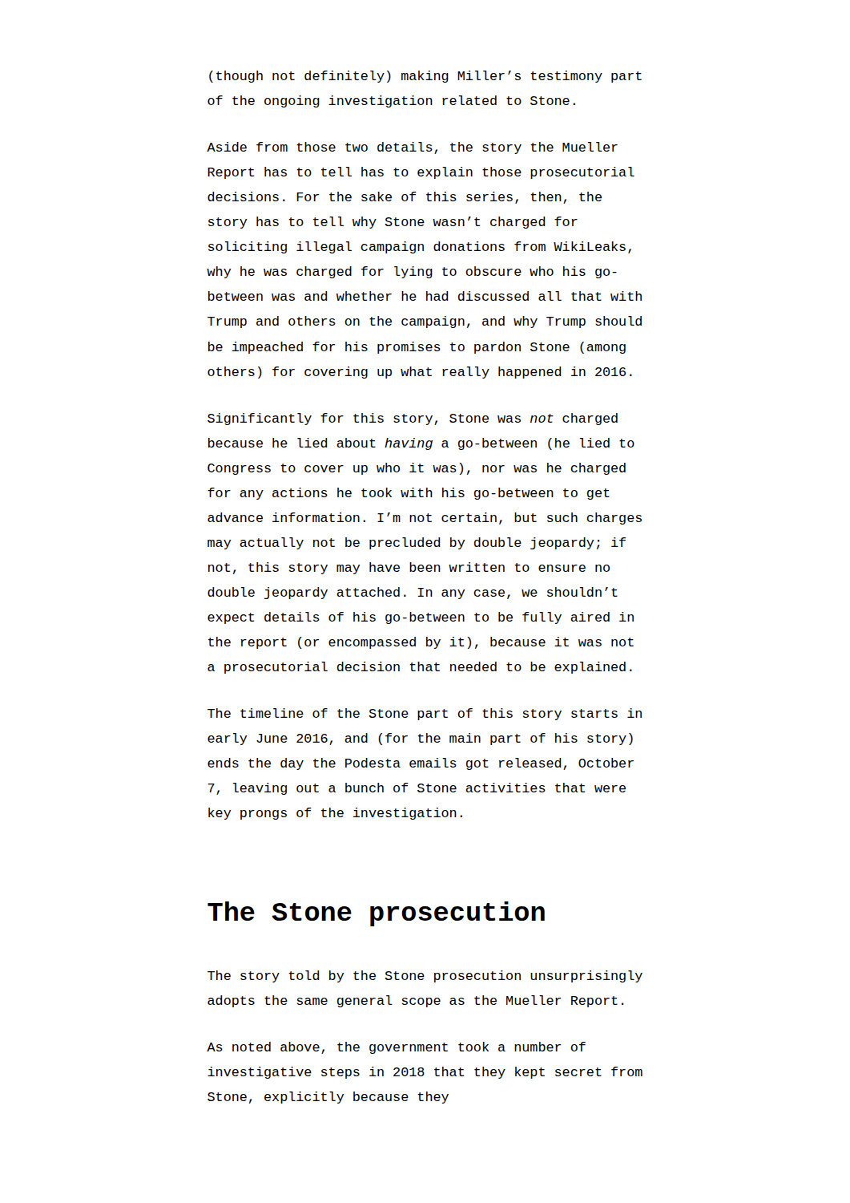(though not definitely) making Miller’s testimony part of the ongoing investigation related to Stone.
Aside from those two details, the story the Mueller Report has to tell has to explain those prosecutorial decisions. For the sake of this series, then, the story has to tell why Stone wasn’t charged for soliciting illegal campaign donations from WikiLeaks, why he was charged for lying to obscure who his go-between was and whether he had discussed all that with Trump and others on the campaign, and why Trump should be impeached for his promises to pardon Stone (among others) for covering up what really happened in 2016.
Significantly for this story, Stone was not charged because he lied about having a go-between (he lied to Congress to cover up who it was), nor was he charged for any actions he took with his go-between to get advance information. I’m not certain, but such charges may actually not be precluded by double jeopardy; if not, this story may have been written to ensure no double jeopardy attached. In any case, we shouldn’t expect details of his go-between to be fully aired in the report (or encompassed by it), because it was not a prosecutorial decision that needed to be explained.
The timeline of the Stone part of this story starts in early June 2016, and (for the main part of his story) ends the day the Podesta emails got released, October 7, leaving out a bunch of Stone activities that were key prongs of the investigation.
The Stone prosecution
The story told by the Stone prosecution unsurprisingly adopts the same general scope as the Mueller Report.
As noted above, the government took a number of investigative steps in 2018 that they kept secret from Stone, explicitly because they